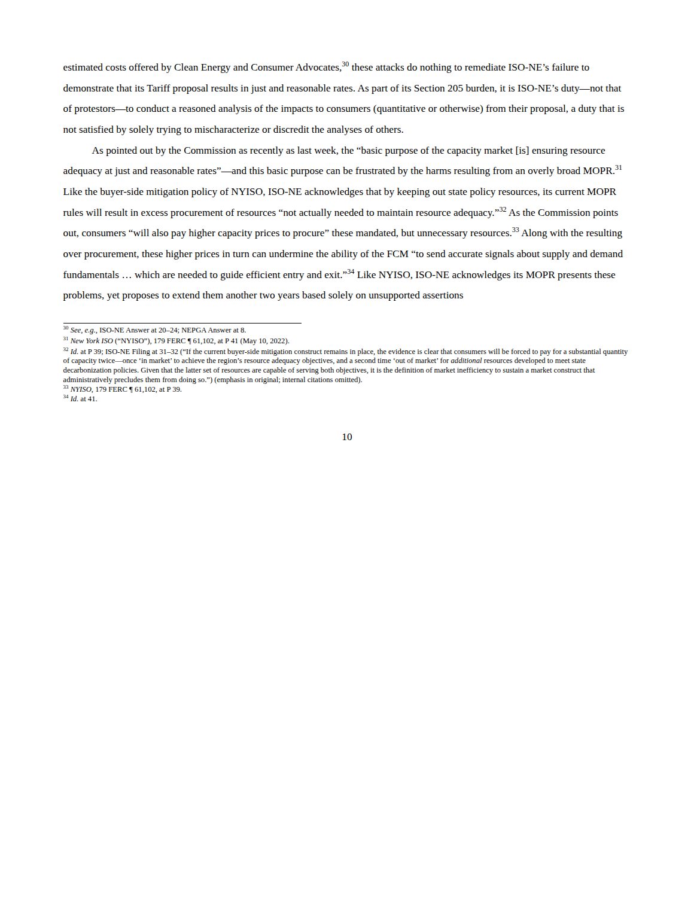estimated costs offered by Clean Energy and Consumer Advocates,30 these attacks do nothing to remediate ISO-NE’s failure to demonstrate that its Tariff proposal results in just and reasonable rates. As part of its Section 205 burden, it is ISO-NE’s duty—not that of protestors—to conduct a reasoned analysis of the impacts to consumers (quantitative or otherwise) from their proposal, a duty that is not satisfied by solely trying to mischaracterize or discredit the analyses of others.
As pointed out by the Commission as recently as last week, the “basic purpose of the capacity market [is] ensuring resource adequacy at just and reasonable rates”—and this basic purpose can be frustrated by the harms resulting from an overly broad MOPR.31 Like the buyer-side mitigation policy of NYISO, ISO-NE acknowledges that by keeping out state policy resources, its current MOPR rules will result in excess procurement of resources “not actually needed to maintain resource adequacy.”32 As the Commission points out, consumers “will also pay higher capacity prices to procure” these mandated, but unnecessary resources.33 Along with the resulting over procurement, these higher prices in turn can undermine the ability of the FCM “to send accurate signals about supply and demand fundamentals … which are needed to guide efficient entry and exit.”34 Like NYISO, ISO-NE acknowledges its MOPR presents these problems, yet proposes to extend them another two years based solely on unsupported assertions
30 See, e.g., ISO-NE Answer at 20–24; NEPGA Answer at 8.
31 New York ISO (“NYISO”), 179 FERC ¶ 61,102, at P 41 (May 10, 2022).
32 Id. at P 39; ISO-NE Filing at 31–32 (“If the current buyer-side mitigation construct remains in place, the evidence is clear that consumers will be forced to pay for a substantial quantity of capacity twice—once ‘in market’ to achieve the region’s resource adequacy objectives, and a second time ‘out of market’ for additional resources developed to meet state decarbonization policies. Given that the latter set of resources are capable of serving both objectives, it is the definition of market inefficiency to sustain a market construct that administratively precludes them from doing so.”) (emphasis in original; internal citations omitted).
33 NYISO, 179 FERC ¶ 61,102, at P 39.
34 Id. at 41.
10